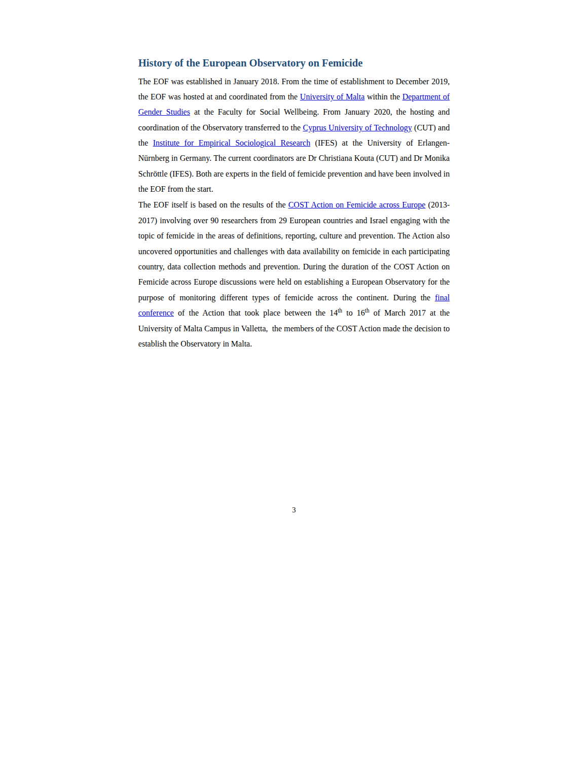History of the European Observatory on Femicide
The EOF was established in January 2018. From the time of establishment to December 2019, the EOF was hosted at and coordinated from the University of Malta within the Department of Gender Studies at the Faculty for Social Wellbeing. From January 2020, the hosting and coordination of the Observatory transferred to the Cyprus University of Technology (CUT) and the Institute for Empirical Sociological Research (IFES) at the University of Erlangen-Nürnberg in Germany. The current coordinators are Dr Christiana Kouta (CUT) and Dr Monika Schröttle (IFES). Both are experts in the field of femicide prevention and have been involved in the EOF from the start.
The EOF itself is based on the results of the COST Action on Femicide across Europe (2013-2017) involving over 90 researchers from 29 European countries and Israel engaging with the topic of femicide in the areas of definitions, reporting, culture and prevention. The Action also uncovered opportunities and challenges with data availability on femicide in each participating country, data collection methods and prevention. During the duration of the COST Action on Femicide across Europe discussions were held on establishing a European Observatory for the purpose of monitoring different types of femicide across the continent. During the final conference of the Action that took place between the 14th to 16th of March 2017 at the University of Malta Campus in Valletta, the members of the COST Action made the decision to establish the Observatory in Malta.
3